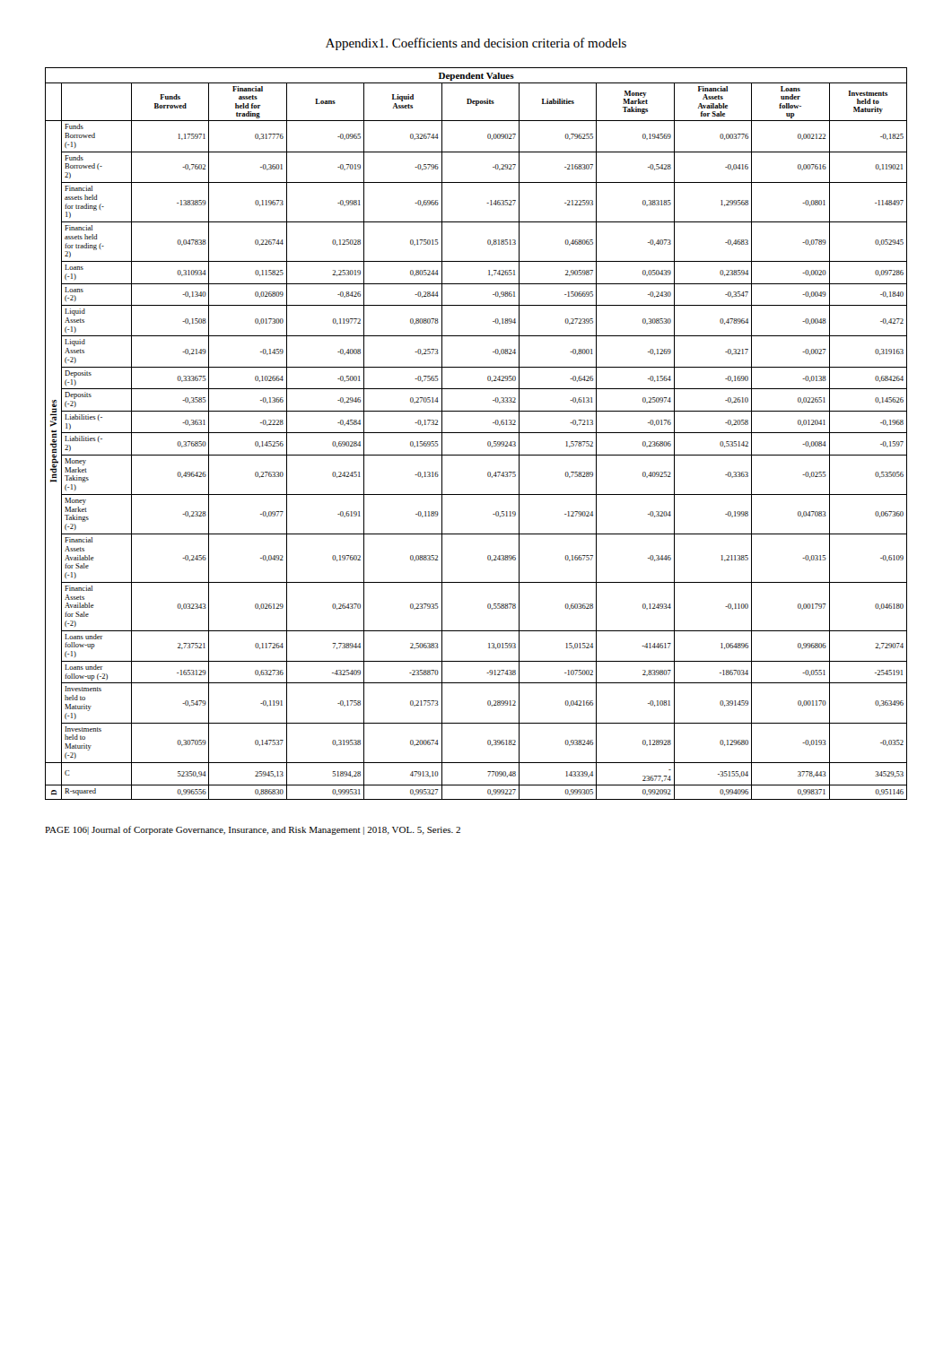Appendix1. Coefficients and decision criteria of models
| Dependent Values |
| | | Funds Borrowed | Financial assets held for trading | Loans | Liquid Assets | Deposits | Liabilities | Money Market Takings | Financial Assets Available for Sale | Loans under follow- up | Investments held to Maturity |
| Independent Values | Funds Borrowed (-1) | 1,175971 | 0,317776 | -0,0965 | 0,326744 | 0,009027 | 0,796255 | 0,194569 | 0,003776 | 0,002122 | -0,1825 |
| Funds Borrowed (- 2) | -0,7602 | -0,3601 | -0,7019 | -0,5796 | -0,2927 | -2168307 | -0,5428 | -0,0416 | 0,007616 | 0,119021 |
| Financial assets held for trading (- 1) | -1383859 | 0,119673 | -0,9981 | -0,6966 | -1463527 | -2122593 | 0,383185 | 1,299568 | -0,0801 | -1148497 |
| Financial assets held for trading (- 2) | 0,047838 | 0,226744 | 0,125028 | 0,175015 | 0,818513 | 0,468065 | -0,4073 | -0,4683 | -0,0789 | 0,052945 |
| Loans (-1) | 0,310934 | 0,115825 | 2,253019 | 0,805244 | 1,742651 | 2,905987 | 0,050439 | 0,238594 | -0,0020 | 0,097286 |
| Loans (-2) | -0,1340 | 0,026809 | -0,8426 | -0,2844 | -0,9861 | -1506695 | -0,2430 | -0,3547 | -0,0049 | -0,1840 |
| Liquid Assets (-1) | -0,1508 | 0,017300 | 0,119772 | 0,808078 | -0,1894 | 0,272395 | 0,308530 | 0,478964 | -0,0048 | -0,4272 |
| Liquid Assets (-2) | -0,2149 | -0,1459 | -0,4008 | -0,2573 | -0,0824 | -0,8001 | -0,1269 | -0,3217 | -0,0027 | 0,319163 |
| Deposits (-1) | 0,333675 | 0,102664 | -0,5001 | -0,7565 | 0,242950 | -0,6426 | -0,1564 | -0,1690 | -0,0138 | 0,684264 |
| Deposits (-2) | -0,3585 | -0,1366 | -0,2946 | 0,270514 | -0,3332 | -0,6131 | 0,250974 | -0,2610 | 0,022651 | 0,145626 |
| Liabilities (- 1) | -0,3631 | -0,2228 | -0,4584 | -0,1732 | -0,6132 | -0,7213 | -0,0176 | -0,2058 | 0,012041 | -0,1968 |
| Liabilities (- 2) | 0,376850 | 0,145256 | 0,690284 | 0,156955 | 0,599243 | 1,578752 | 0,236806 | 0,535142 | -0,0084 | -0,1597 |
| Money Market Takings (-1) | 0,496426 | 0,276330 | 0,242451 | -0,1316 | 0,474375 | 0,758289 | 0,409252 | -0,3363 | -0,0255 | 0,535056 |
| Money Market Takings (-2) | -0,2328 | -0,0977 | -0,6191 | -0,1189 | -0,5119 | -1279024 | -0,3204 | -0,1998 | 0,047083 | 0,067360 |
| Financial Assets Available for Sale (-1) | -0,2456 | -0,0492 | 0,197602 | 0,088352 | 0,243896 | 0,166757 | -0,3446 | 1,211385 | -0,0315 | -0,6109 |
| Financial Assets Available for Sale (-2) | 0,032343 | 0,026129 | 0,264370 | 0,237935 | 0,558878 | 0,603628 | 0,124934 | -0,1100 | 0,001797 | 0,046180 |
| Loans under follow-up (-1) | 2,737521 | 0,117264 | 7,738944 | 2,506383 | 13,01593 | 15,01524 | -4144617 | 1,064896 | 0,996806 | 2,729074 |
| Loans under follow-up (-2) | -1653129 | 0,632736 | -4325409 | -2358870 | -9127438 | -1075002 | 2,839807 | -1867034 | -0,0551 | -2545191 |
| Investments held to Maturity (-1) | -0,5479 | -0,1191 | -0,1758 | 0,217573 | 0,289912 | 0,042166 | -0,1081 | 0,391459 | 0,001170 | 0,363496 |
| Investments held to Maturity (-2) | 0,307059 | 0,147537 | 0,319538 | 0,200674 | 0,396182 | 0,938246 | 0,128928 | 0,129680 | -0,0193 | -0,0352 |
| | C | 52350,94 | 25945,13 | 51894,28 | 47913,10 | 77090,48 | 143339,4 | - 23677,74 | -35155,04 | 3778,443 | 34529,53 |
| D | R-squared | 0,996556 | 0,886830 | 0,999531 | 0,995327 | 0,999227 | 0,999305 | 0,992092 | 0,994096 | 0,998371 | 0,951146 |
PAGE 106| Journal of Corporate Governance, Insurance, and Risk Management | 2018, VOL. 5, Series. 2